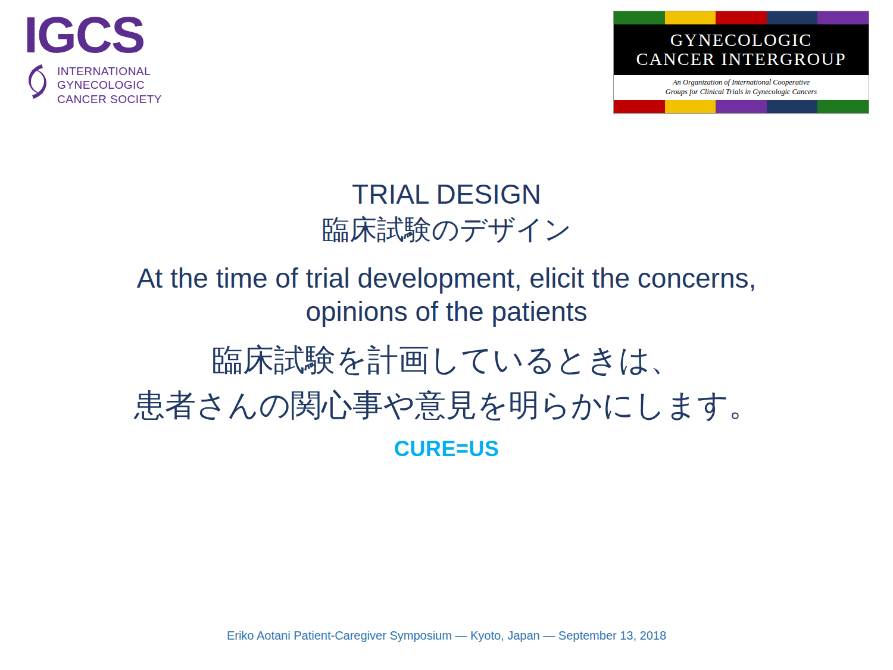IGCS
International
Gynecologic
Cancer Society
GYNECOLOGIC
CANCER INTERGROUP
An Organization of International Cooperative
Groups for Clinical Trials in Gynecologic Cancers
TRIAL DESIGN
臨床試験のデザイン
At the time of trial development, elicit the concerns, opinions of the patients
臨床試験を計画しているときは、
患者さんの関心事や意見を明らかにします。
CURE=US
Eriko Aotani Patient-Caregiver Symposium — Kyoto, Japan — September 13, 2018